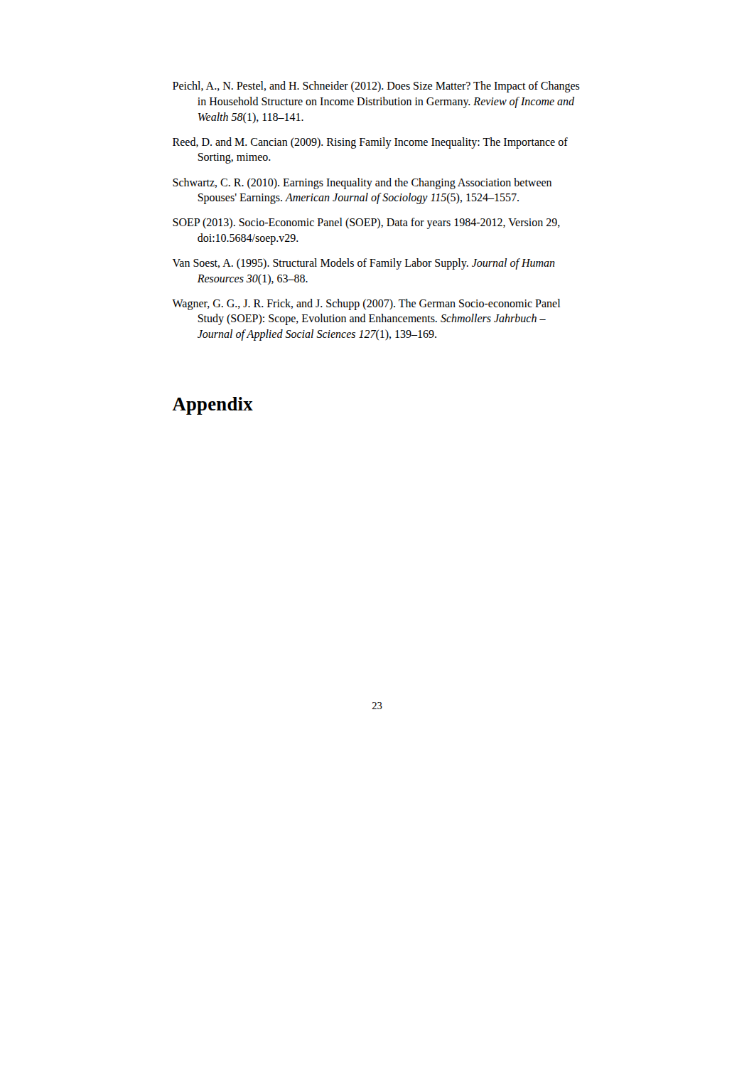Peichl, A., N. Pestel, and H. Schneider (2012). Does Size Matter? The Impact of Changes in Household Structure on Income Distribution in Germany. Review of Income and Wealth 58(1), 118–141.
Reed, D. and M. Cancian (2009). Rising Family Income Inequality: The Importance of Sorting, mimeo.
Schwartz, C. R. (2010). Earnings Inequality and the Changing Association between Spouses' Earnings. American Journal of Sociology 115(5), 1524–1557.
SOEP (2013). Socio-Economic Panel (SOEP), Data for years 1984-2012, Version 29, doi:10.5684/soep.v29.
Van Soest, A. (1995). Structural Models of Family Labor Supply. Journal of Human Resources 30(1), 63–88.
Wagner, G. G., J. R. Frick, and J. Schupp (2007). The German Socio-economic Panel Study (SOEP): Scope, Evolution and Enhancements. Schmollers Jahrbuch – Journal of Applied Social Sciences 127(1), 139–169.
Appendix
23